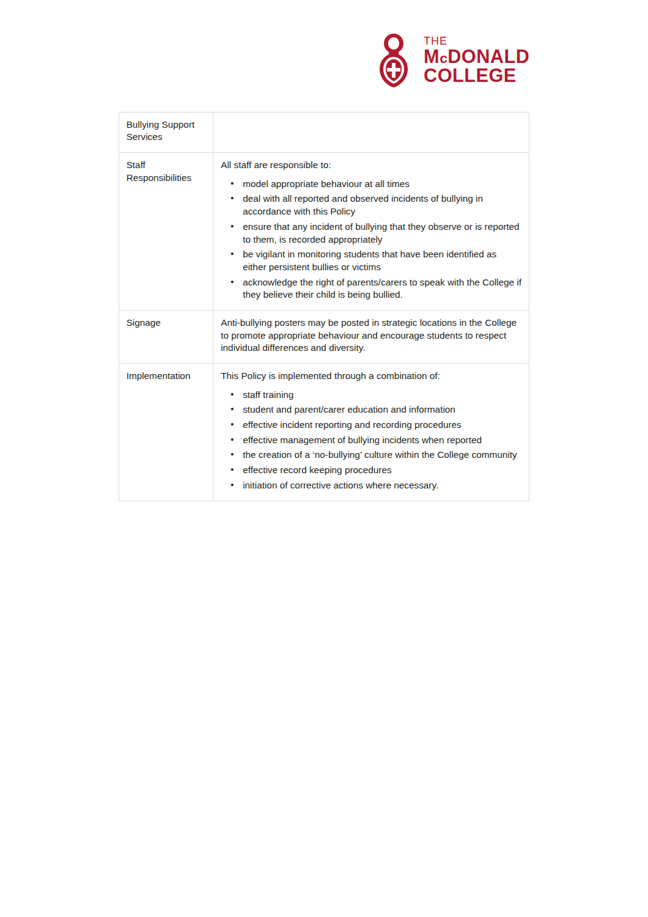The Mc Donald College
| Bullying Support Services | |
| Staff Responsibilities | All staff are responsible to: model appropriate behaviour at all times deal with all reported and observed incidents of bullying in accordance with this Policy ensure that any incident of bullying that they observe or is reported to them, is recorded appropriately be vigilant in monitoring students that have been identified as either persistent bullies or victims acknowledge the right of parents/carers to speak with the College if they believe their child is being bullied. |
| Signage | Anti-bullying posters may be posted in strategic locations in the College to promote appropriate behaviour and encourage students to respect individual differences and diversity. |
| Implementation | This Policy is implemented through a combination of: staff training student and parent/carer education and information effective incident reporting and recording procedures effective management of bullying incidents when reported the creation of a ‘no-bullying’ culture within the College community effective record keeping procedures initiation of corrective actions where necessary. |